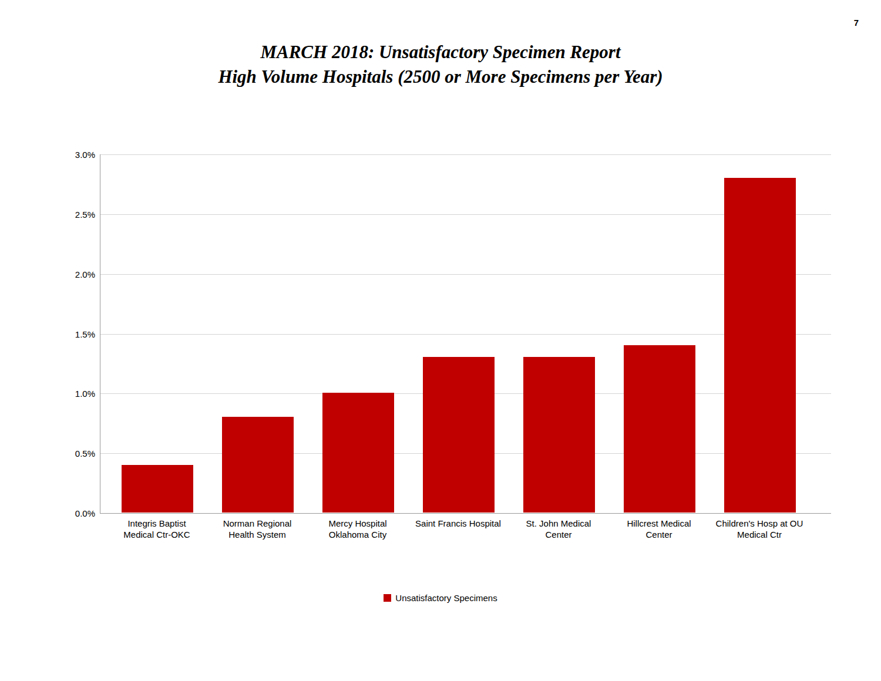7
MARCH 2018: Unsatisfactory Specimen Report
High Volume Hospitals (2500 or More Specimens per Year)
3.0%
2.5%
2.0%
1.5%
1.0%
0.5%
0.0%
Integris Baptist
Medical Ctr-OKC
Norman Regional
Health System
Mercy Hospital
Oklahoma City
Saint Francis Hospital
St. John Medical
Center
Hillcrest Medical
Center
Children's Hosp at OU
Medical Ctr
Unsatisfactory Specimens